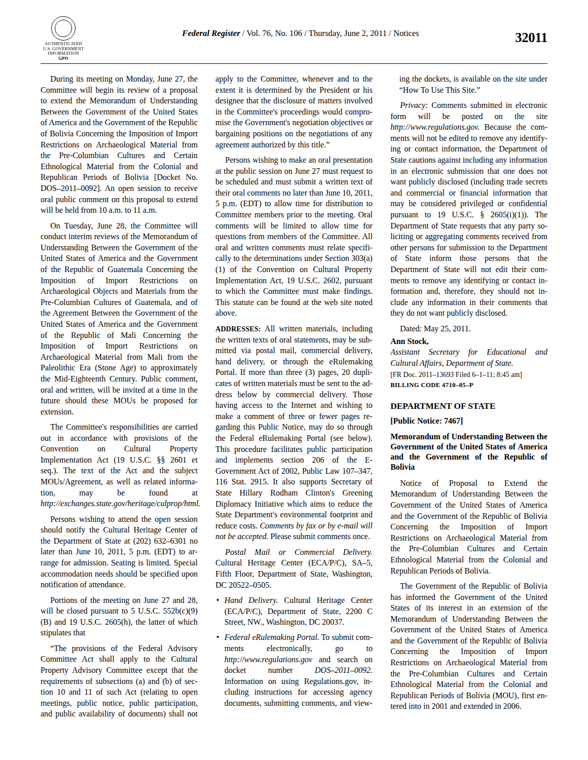Authenticated
U.S. Government
Information
GPO
Federal Register / Vol. 76, No. 106 / Thursday, June 2, 2011 / Notices
32011
During its meeting on Monday, June 27, the Committee will begin its review of a proposal to extend the Memorandum of Understanding Between the Government of the United States of America and the Government of the Republic of Bolivia Concerning the Imposition of Import Restrictions on Archaeological Material from the Pre-Columbian Cultures and Certain Ethnological Material from the Colonial and Republican Periods of Bolivia [Docket No. DOS–2011–0092]. An open session to receive oral public comment on this proposal to extend will be held from 10 a.m. to 11 a.m.
On Tuesday, June 28, the Committee will conduct interim reviews of the Memorandum of Understanding Between the Government of the United States of America and the Government of the Republic of Guatemala Concerning the Imposition of Import Restrictions on Archaeological Objects and Materials from the Pre-Columbian Cultures of Guatemala, and of the Agreement Between the Government of the United States of America and the Government of the Republic of Mali Concerning the Imposition of Import Restrictions on Archaeological Material from Mali from the Paleolithic Era (Stone Age) to approximately the Mid-Eighteenth Century. Public comment, oral and written, will be invited at a time in the future should these MOUs be proposed for extension.
The Committee's responsibilities are carried out in accordance with provisions of the Convention on Cultural Property Implementation Act (19 U.S.C. §§ 2601 et seq.). The text of the Act and the subject MOUs/Agreement, as well as related information, may be found at http://exchanges.state.gov/heritage/culprop/html.
Persons wishing to attend the open session should notify the Cultural Heritage Center of the Department of State at (202) 632–6301 no later than June 10, 2011, 5 p.m. (EDT) to arrange for admission. Seating is limited. Special accommodation needs should be specified upon notification of attendance.
Portions of the meeting on June 27 and 28, will be closed pursuant to 5 U.S.C. 552b(c)(9)(B) and 19 U.S.C. 2605(h), the latter of which stipulates that
“The provisions of the Federal Advisory Committee Act shall apply to the Cultural Property Advisory Committee except that the requirements of subsections (a) and (b) of section 10 and 11 of such Act (relating to open meetings, public notice, public participation, and public availability of documents) shall not apply to the Committee, whenever and to the extent it is determined by the President or his designee that the disclosure of matters involved in the Committee's proceedings would compromise the Government's negotiation objectives or bargaining positions on the negotiations of any agreement authorized by this title.”
Persons wishing to make an oral presentation at the public session on June 27 must request to be scheduled and must submit a written text of their oral comments no later than June 10, 2011, 5 p.m. (EDT) to allow time for distribution to Committee members prior to the meeting. Oral comments will be limited to allow time for questions from members of the Committee. All oral and written comments must relate specifically to the determinations under Section 303(a)(1) of the Convention on Cultural Property Implementation Act, 19 U.S.C. 2602, pursuant to which the Committee must make findings. This statute can be found at the web site noted above.
Addresses: All written materials, including the written texts of oral statements, may be submitted via postal mail, commercial delivery, hand delivery, or through the eRulemaking Portal. If more than three (3) pages, 20 duplicates of written materials must be sent to the address below by commercial delivery. Those having access to the Internet and wishing to make a comment of three or fewer pages regarding this Public Notice, may do so through the Federal eRulemaking Portal (see below). This procedure facilitates public participation and implements section 206 of the E-Government Act of 2002, Public Law 107–347, 116 Stat. 2915. It also supports Secretary of State Hillary Rodham Clinton's Greening Diplomacy Initiative which aims to reduce the State Department's environmental footprint and reduce costs. Comments by fax or by e-mail will not be accepted. Please submit comments once.
Postal Mail or Commercial Delivery. Cultural Heritage Center (ECA/P/C), SA–5, Fifth Floor, Department of State, Washington, DC 20522–0505.
Hand Delivery. Cultural Heritage Center (ECA/P/C), Department of State, 2200 C Street, NW., Washington, DC 20037.
Federal eRulemaking Portal. To submit comments electronically, go to http://www.regulations.gov and search on docket number DOS–2011–0092. Information on using Regulations.gov, including instructions for accessing agency documents, submitting comments, and viewing the dockets, is available on the site under “How To Use This Site.”
Privacy: Comments submitted in electronic form will be posted on the site http://www.regulations.gov. Because the comments will not be edited to remove any identifying or contact information, the Department of State cautions against including any information in an electronic submission that one does not want publicly disclosed (including trade secrets and commercial or financial information that may be considered privileged or confidential pursuant to 19 U.S.C. § 2605(i)(1)). The Department of State requests that any party soliciting or aggregating comments received from other persons for submission to the Department of State inform those persons that the Department of State will not edit their comments to remove any identifying or contact information and, therefore, they should not include any information in their comments that they do not want publicly disclosed.
Dated: May 25, 2011.
Ann Stock,
Assistant Secretary for Educational and Cultural Affairs, Department of State.
[FR Doc. 2011–13693 Filed 6–1–11; 8:45 am]
BILLING CODE 4710–05–P
DEPARTMENT OF STATE
[Public Notice: 7467]
Memorandum of Understanding Between the Government of the United States of America and the Government of the Republic of Bolivia
Notice of Proposal to Extend the Memorandum of Understanding Between the Government of the United States of America and the Government of the Republic of Bolivia Concerning the Imposition of Import Restrictions on Archaeological Material from the Pre-Columbian Cultures and Certain Ethnological Material from the Colonial and Republican Periods of Bolivia.
The Government of the Republic of Bolivia has informed the Government of the United States of its interest in an extension of the Memorandum of Understanding Between the Government of the United States of America and the Government of the Republic of Bolivia Concerning the Imposition of Import Restrictions on Archaeological Material from the Pre-Columbian Cultures and Certain Ethnological Material from the Colonial and Republican Periods of Bolivia (MOU), first entered into in 2001 and extended in 2006.